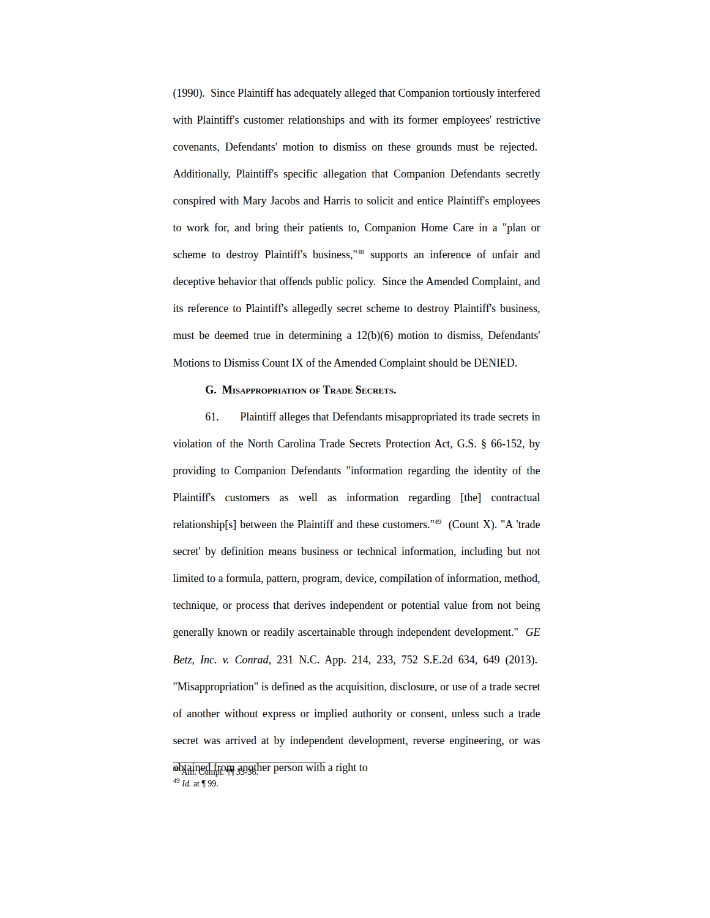(1990). Since Plaintiff has adequately alleged that Companion tortiously interfered with Plaintiff's customer relationships and with its former employees' restrictive covenants, Defendants' motion to dismiss on these grounds must be rejected. Additionally, Plaintiff's specific allegation that Companion Defendants secretly conspired with Mary Jacobs and Harris to solicit and entice Plaintiff's employees to work for, and bring their patients to, Companion Home Care in a "plan or scheme to destroy Plaintiff's business,"48 supports an inference of unfair and deceptive behavior that offends public policy. Since the Amended Complaint, and its reference to Plaintiff's allegedly secret scheme to destroy Plaintiff's business, must be deemed true in determining a 12(b)(6) motion to dismiss, Defendants' Motions to Dismiss Count IX of the Amended Complaint should be DENIED.
G. Misappropriation of Trade Secrets.
61. Plaintiff alleges that Defendants misappropriated its trade secrets in violation of the North Carolina Trade Secrets Protection Act, G.S. § 66-152, by providing to Companion Defendants "information regarding the identity of the Plaintiff's customers as well as information regarding [the] contractual relationship[s] between the Plaintiff and these customers."49 (Count X). "A 'trade secret' by definition means business or technical information, including but not limited to a formula, pattern, program, device, compilation of information, method, technique, or process that derives independent or potential value from not being generally known or readily ascertainable through independent development." GE Betz, Inc. v. Conrad, 231 N.C. App. 214, 233, 752 S.E.2d 634, 649 (2013). "Misappropriation" is defined as the acquisition, disclosure, or use of a trade secret of another without express or implied authority or consent, unless such a trade secret was arrived at by independent development, reverse engineering, or was obtained from another person with a right to
48 Am. Compl. ¶¶ 33-36.
49 Id. at ¶ 99.